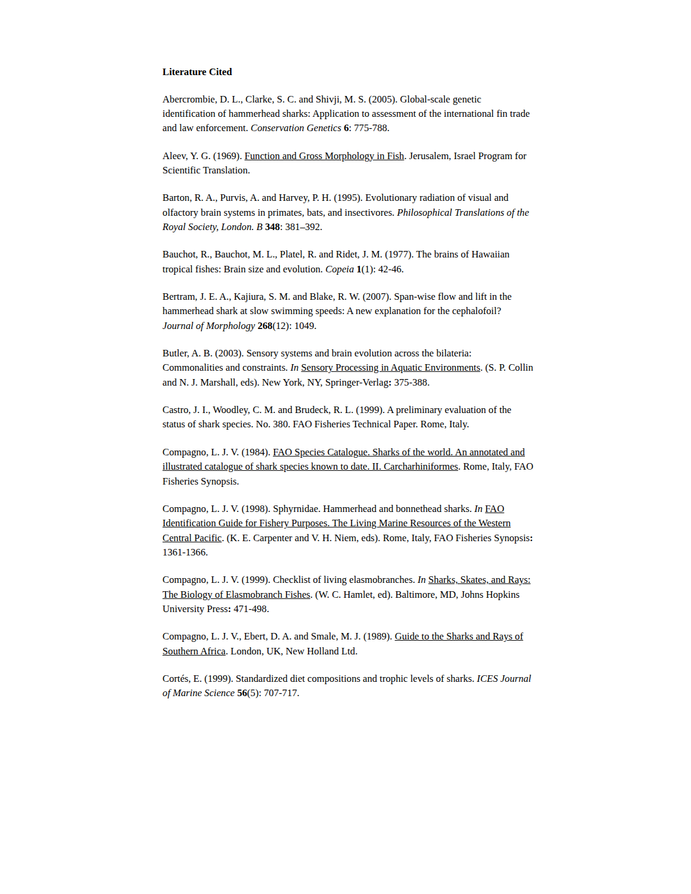Literature Cited
Abercrombie, D. L., Clarke, S. C. and Shivji, M. S. (2005). Global-scale genetic identification of hammerhead sharks: Application to assessment of the international fin trade and law enforcement. Conservation Genetics 6: 775-788.
Aleev, Y. G. (1969). Function and Gross Morphology in Fish. Jerusalem, Israel Program for Scientific Translation.
Barton, R. A., Purvis, A. and Harvey, P. H. (1995). Evolutionary radiation of visual and olfactory brain systems in primates, bats, and insectivores. Philosophical Translations of the Royal Society, London. B 348: 381–392.
Bauchot, R., Bauchot, M. L., Platel, R. and Ridet, J. M. (1977). The brains of Hawaiian tropical fishes: Brain size and evolution. Copeia 1(1): 42-46.
Bertram, J. E. A., Kajiura, S. M. and Blake, R. W. (2007). Span-wise flow and lift in the hammerhead shark at slow swimming speeds: A new explanation for the cephalofoil? Journal of Morphology 268(12): 1049.
Butler, A. B. (2003). Sensory systems and brain evolution across the bilateria: Commonalities and constraints. In Sensory Processing in Aquatic Environments. (S. P. Collin and N. J. Marshall, eds). New York, NY, Springer-Verlag: 375-388.
Castro, J. I., Woodley, C. M. and Brudeck, R. L. (1999). A preliminary evaluation of the status of shark species. No. 380. FAO Fisheries Technical Paper. Rome, Italy.
Compagno, L. J. V. (1984). FAO Species Catalogue. Sharks of the world. An annotated and illustrated catalogue of shark species known to date. II. Carcharhiniformes. Rome, Italy, FAO Fisheries Synopsis.
Compagno, L. J. V. (1998). Sphyrnidae. Hammerhead and bonnethead sharks. In FAO Identification Guide for Fishery Purposes. The Living Marine Resources of the Western Central Pacific. (K. E. Carpenter and V. H. Niem, eds). Rome, Italy, FAO Fisheries Synopsis: 1361-1366.
Compagno, L. J. V. (1999). Checklist of living elasmobranches. In Sharks, Skates, and Rays: The Biology of Elasmobranch Fishes. (W. C. Hamlet, ed). Baltimore, MD, Johns Hopkins University Press: 471-498.
Compagno, L. J. V., Ebert, D. A. and Smale, M. J. (1989). Guide to the Sharks and Rays of Southern Africa. London, UK, New Holland Ltd.
Cortés, E. (1999). Standardized diet compositions and trophic levels of sharks. ICES Journal of Marine Science 56(5): 707-717.